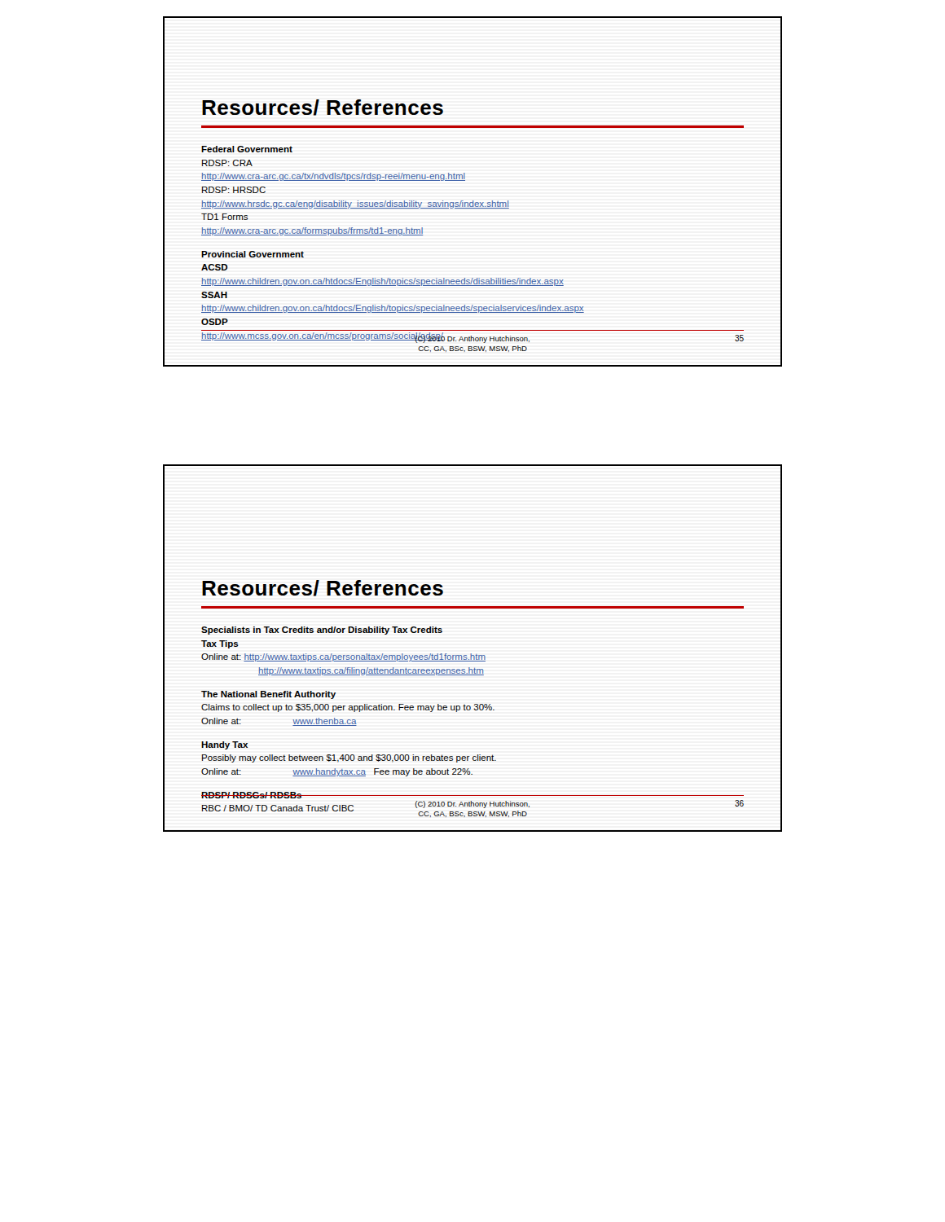Resources/ References
Federal Government
RDSP: CRA
http://www.cra-arc.gc.ca/tx/ndvdls/tpcs/rdsp-reei/menu-eng.html
RDSP: HRSDC
http://www.hrsdc.gc.ca/eng/disability_issues/disability_savings/index.shtml
TD1 Forms
http://www.cra-arc.gc.ca/formspubs/frms/td1-eng.html
Provincial Government
ACSD
http://www.children.gov.on.ca/htdocs/English/topics/specialneeds/disabilities/index.aspx
SSAH
http://www.children.gov.on.ca/htdocs/English/topics/specialneeds/specialservices/index.aspx
OSDP
http://www.mcss.gov.on.ca/en/mcss/programs/social/odsp/
(C) 2010 Dr. Anthony Hutchinson,
CC, GA, BSc, BSW, MSW, PhD 35
Resources/ References
Specialists in Tax Credits and/or Disability Tax Credits
Tax Tips
Online at: http://www.taxtips.ca/personaltax/employees/td1forms.htm
http://www.taxtips.ca/filing/attendantcareexpenses.htm
The National Benefit Authority
Claims to collect up to $35,000 per application. Fee may be up to 30%.
Online at: www.thenba.ca
Handy Tax
Possibly may collect between $1,400 and $30,000 in rebates per client.
Online at: www.handytax.ca Fee may be about 22%.
RDSP/ RDSGs/ RDSBs
RBC / BMO/ TD Canada Trust/ CIBC
(C) 2010 Dr. Anthony Hutchinson,
CC, GA, BSc, BSW, MSW, PhD 36